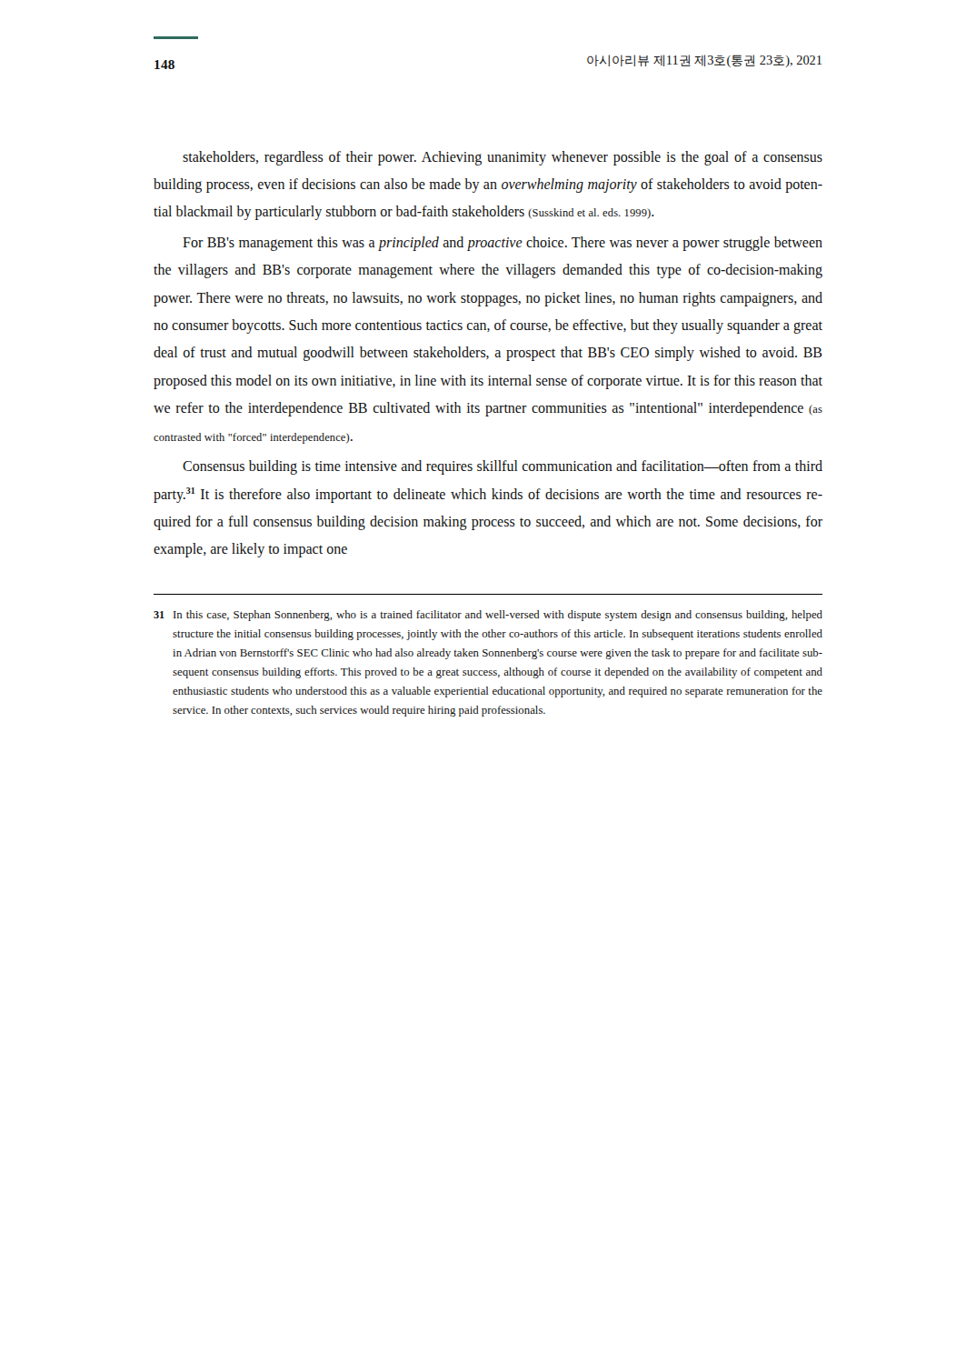148
아시아리뷰 제11권 제3호(통권 23호), 2021
stakeholders, regardless of their power. Achieving unanimity whenever possible is the goal of a consensus building process, even if decisions can also be made by an overwhelming majority of stakeholders to avoid potential blackmail by particularly stubborn or bad-faith stakeholders (Susskind et al. eds. 1999).
For BB's management this was a principled and proactive choice. There was never a power struggle between the villagers and BB's corporate management where the villagers demanded this type of co-decision-making power. There were no threats, no lawsuits, no work stoppages, no picket lines, no human rights campaigners, and no consumer boycotts. Such more contentious tactics can, of course, be effective, but they usually squander a great deal of trust and mutual goodwill between stakeholders, a prospect that BB's CEO simply wished to avoid. BB proposed this model on its own initiative, in line with its internal sense of corporate virtue. It is for this reason that we refer to the interdependence BB cultivated with its partner communities as "intentional" interdependence (as contrasted with "forced" interdependence).
Consensus building is time intensive and requires skillful communication and facilitation—often from a third party.31 It is therefore also important to delineate which kinds of decisions are worth the time and resources required for a full consensus building decision making process to succeed, and which are not. Some decisions, for example, are likely to impact one
31
In this case, Stephan Sonnenberg, who is a trained facilitator and well-versed with dispute system design and consensus building, helped structure the initial consensus building processes, jointly with the other co-authors of this article. In subsequent iterations students enrolled in Adrian von Bernstorff's SEC Clinic who had also already taken Sonnenberg's course were given the task to prepare for and facilitate subsequent consensus building efforts. This proved to be a great success, although of course it depended on the availability of competent and enthusiastic students who understood this as a valuable experiential educational opportunity, and required no separate remuneration for the service. In other contexts, such services would require hiring paid professionals.